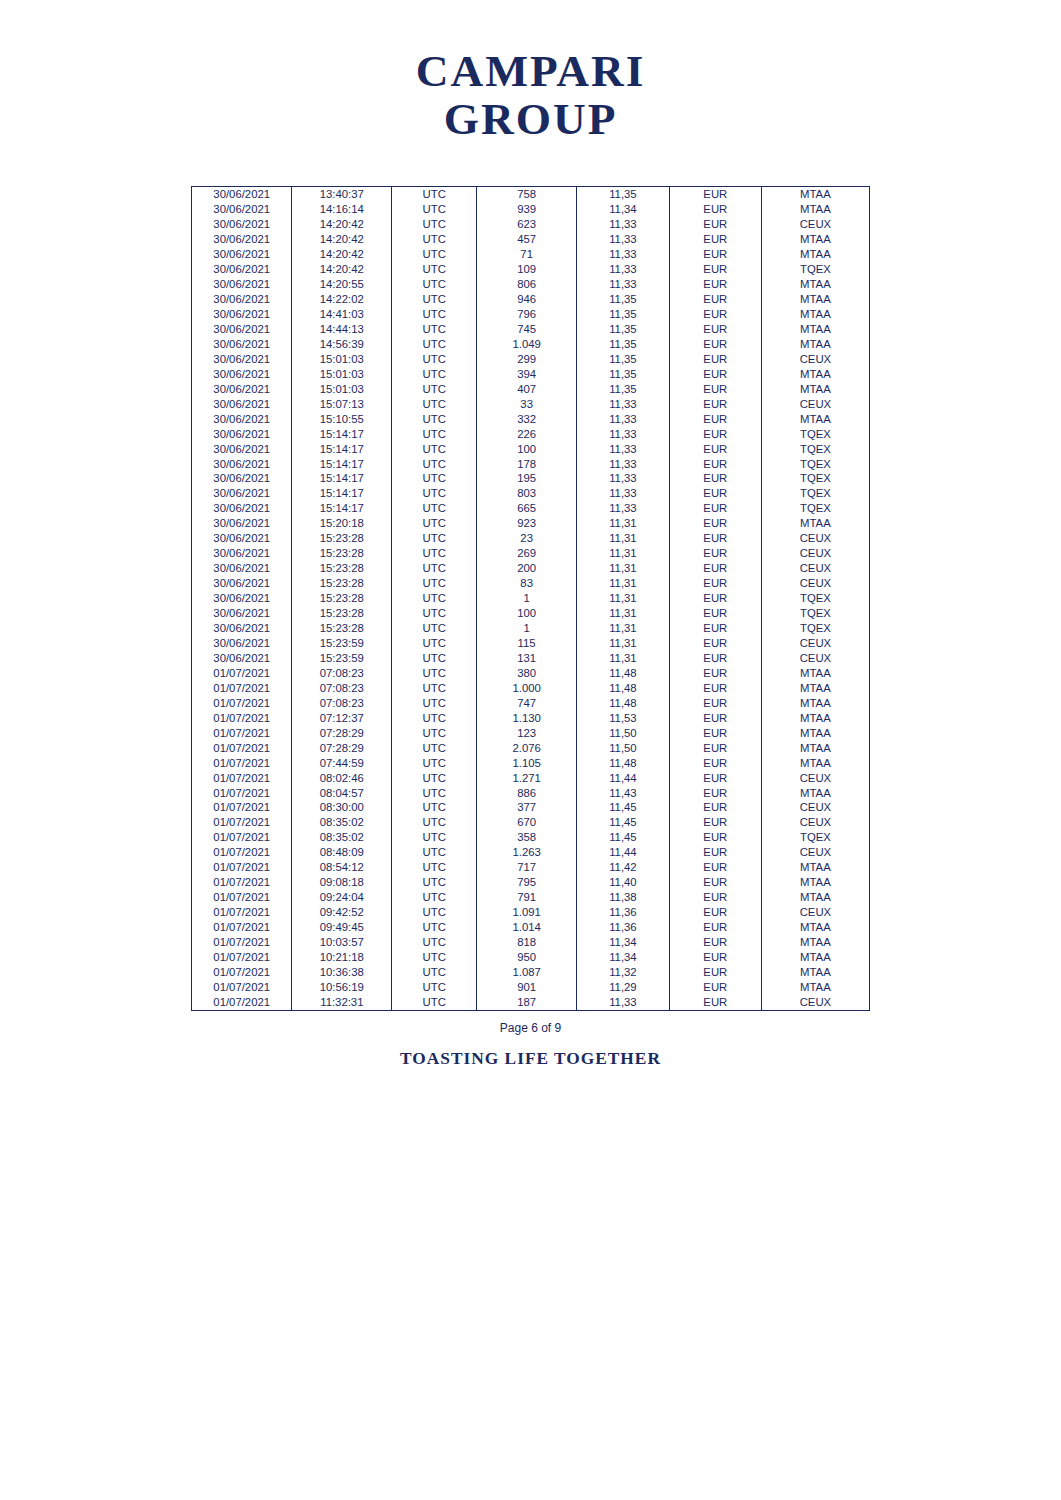CAMPARI
GROUP
| 30/06/2021 | 13:40:37 | UTC | 758 | 11,35 | EUR | MTAA |
| 30/06/2021 | 14:16:14 | UTC | 939 | 11,34 | EUR | MTAA |
| 30/06/2021 | 14:20:42 | UTC | 623 | 11,33 | EUR | CEUX |
| 30/06/2021 | 14:20:42 | UTC | 457 | 11,33 | EUR | MTAA |
| 30/06/2021 | 14:20:42 | UTC | 71 | 11,33 | EUR | MTAA |
| 30/06/2021 | 14:20:42 | UTC | 109 | 11,33 | EUR | TQEX |
| 30/06/2021 | 14:20:55 | UTC | 806 | 11,33 | EUR | MTAA |
| 30/06/2021 | 14:22:02 | UTC | 946 | 11,35 | EUR | MTAA |
| 30/06/2021 | 14:41:03 | UTC | 796 | 11,35 | EUR | MTAA |
| 30/06/2021 | 14:44:13 | UTC | 745 | 11,35 | EUR | MTAA |
| 30/06/2021 | 14:56:39 | UTC | 1.049 | 11,35 | EUR | MTAA |
| 30/06/2021 | 15:01:03 | UTC | 299 | 11,35 | EUR | CEUX |
| 30/06/2021 | 15:01:03 | UTC | 394 | 11,35 | EUR | MTAA |
| 30/06/2021 | 15:01:03 | UTC | 407 | 11,35 | EUR | MTAA |
| 30/06/2021 | 15:07:13 | UTC | 33 | 11,33 | EUR | CEUX |
| 30/06/2021 | 15:10:55 | UTC | 332 | 11,33 | EUR | MTAA |
| 30/06/2021 | 15:14:17 | UTC | 226 | 11,33 | EUR | TQEX |
| 30/06/2021 | 15:14:17 | UTC | 100 | 11,33 | EUR | TQEX |
| 30/06/2021 | 15:14:17 | UTC | 178 | 11,33 | EUR | TQEX |
| 30/06/2021 | 15:14:17 | UTC | 195 | 11,33 | EUR | TQEX |
| 30/06/2021 | 15:14:17 | UTC | 803 | 11,33 | EUR | TQEX |
| 30/06/2021 | 15:14:17 | UTC | 665 | 11,33 | EUR | TQEX |
| 30/06/2021 | 15:20:18 | UTC | 923 | 11,31 | EUR | MTAA |
| 30/06/2021 | 15:23:28 | UTC | 23 | 11,31 | EUR | CEUX |
| 30/06/2021 | 15:23:28 | UTC | 269 | 11,31 | EUR | CEUX |
| 30/06/2021 | 15:23:28 | UTC | 200 | 11,31 | EUR | CEUX |
| 30/06/2021 | 15:23:28 | UTC | 83 | 11,31 | EUR | CEUX |
| 30/06/2021 | 15:23:28 | UTC | 1 | 11,31 | EUR | TQEX |
| 30/06/2021 | 15:23:28 | UTC | 100 | 11,31 | EUR | TQEX |
| 30/06/2021 | 15:23:28 | UTC | 1 | 11,31 | EUR | TQEX |
| 30/06/2021 | 15:23:59 | UTC | 115 | 11,31 | EUR | CEUX |
| 30/06/2021 | 15:23:59 | UTC | 131 | 11,31 | EUR | CEUX |
| 01/07/2021 | 07:08:23 | UTC | 380 | 11,48 | EUR | MTAA |
| 01/07/2021 | 07:08:23 | UTC | 1.000 | 11,48 | EUR | MTAA |
| 01/07/2021 | 07:08:23 | UTC | 747 | 11,48 | EUR | MTAA |
| 01/07/2021 | 07:12:37 | UTC | 1.130 | 11,53 | EUR | MTAA |
| 01/07/2021 | 07:28:29 | UTC | 123 | 11,50 | EUR | MTAA |
| 01/07/2021 | 07:28:29 | UTC | 2.076 | 11,50 | EUR | MTAA |
| 01/07/2021 | 07:44:59 | UTC | 1.105 | 11,48 | EUR | MTAA |
| 01/07/2021 | 08:02:46 | UTC | 1.271 | 11,44 | EUR | CEUX |
| 01/07/2021 | 08:04:57 | UTC | 886 | 11,43 | EUR | MTAA |
| 01/07/2021 | 08:30:00 | UTC | 377 | 11,45 | EUR | CEUX |
| 01/07/2021 | 08:35:02 | UTC | 670 | 11,45 | EUR | CEUX |
| 01/07/2021 | 08:35:02 | UTC | 358 | 11,45 | EUR | TQEX |
| 01/07/2021 | 08:48:09 | UTC | 1.263 | 11,44 | EUR | CEUX |
| 01/07/2021 | 08:54:12 | UTC | 717 | 11,42 | EUR | MTAA |
| 01/07/2021 | 09:08:18 | UTC | 795 | 11,40 | EUR | MTAA |
| 01/07/2021 | 09:24:04 | UTC | 791 | 11,38 | EUR | MTAA |
| 01/07/2021 | 09:42:52 | UTC | 1.091 | 11,36 | EUR | CEUX |
| 01/07/2021 | 09:49:45 | UTC | 1.014 | 11,36 | EUR | MTAA |
| 01/07/2021 | 10:03:57 | UTC | 818 | 11,34 | EUR | MTAA |
| 01/07/2021 | 10:21:18 | UTC | 950 | 11,34 | EUR | MTAA |
| 01/07/2021 | 10:36:38 | UTC | 1.087 | 11,32 | EUR | MTAA |
| 01/07/2021 | 10:56:19 | UTC | 901 | 11,29 | EUR | MTAA |
| 01/07/2021 | 11:32:31 | UTC | 187 | 11,33 | EUR | CEUX |
Page 6 of 9
TOASTING LIFE TOGETHER